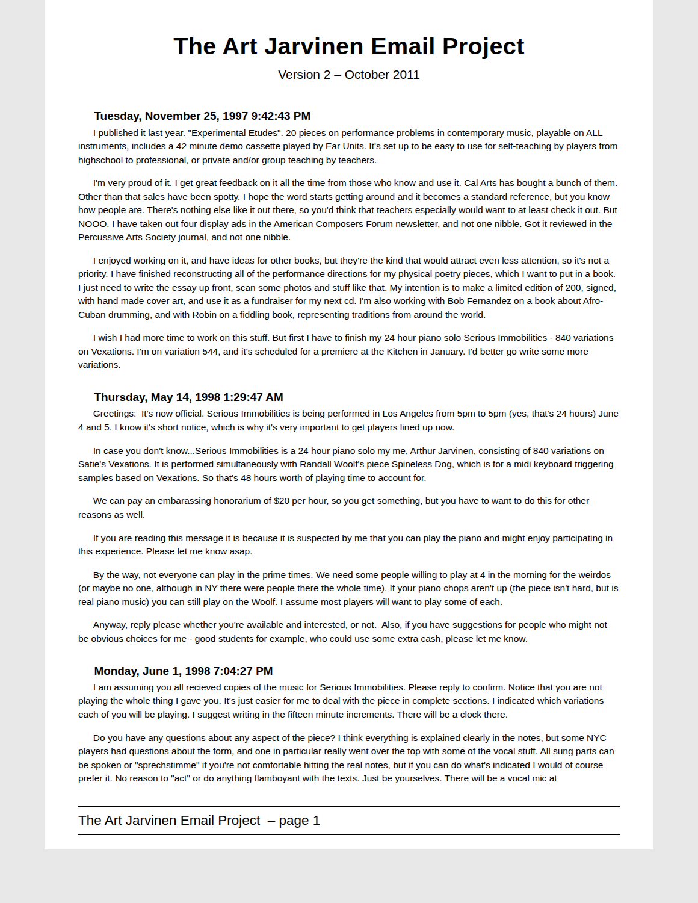The Art Jarvinen Email Project
Version 2 – October 2011
Tuesday, November 25, 1997 9:42:43 PM
I published it last year. "Experimental Etudes". 20 pieces on performance problems in contemporary music, playable on ALL instruments, includes a 42 minute demo cassette played by Ear Units. It's set up to be easy to use for self-teaching by players from highschool to professional, or private and/or group teaching by teachers.
I'm very proud of it. I get great feedback on it all the time from those who know and use it. Cal Arts has bought a bunch of them. Other than that sales have been spotty. I hope the word starts getting around and it becomes a standard reference, but you know how people are. There's nothing else like it out there, so you'd think that teachers especially would want to at least check it out. But NOOO. I have taken out four display ads in the American Composers Forum newsletter, and not one nibble. Got it reviewed in the Percussive Arts Society journal, and not one nibble.
I enjoyed working on it, and have ideas for other books, but they're the kind that would attract even less attention, so it's not a priority. I have finished reconstructing all of the performance directions for my physical poetry pieces, which I want to put in a book. I just need to write the essay up front, scan some photos and stuff like that. My intention is to make a limited edition of 200, signed, with hand made cover art, and use it as a fundraiser for my next cd. I'm also working with Bob Fernandez on a book about Afro-Cuban drumming, and with Robin on a fiddling book, representing traditions from around the world.
I wish I had more time to work on this stuff. But first I have to finish my 24 hour piano solo Serious Immobilities - 840 variations on Vexations. I'm on variation 544, and it's scheduled for a premiere at the Kitchen in January. I'd better go write some more variations.
Thursday, May 14, 1998 1:29:47 AM
Greetings: It's now official. Serious Immobilities is being performed in Los Angeles from 5pm to 5pm (yes, that's 24 hours) June 4 and 5. I know it's short notice, which is why it's very important to get players lined up now.
In case you don't know...Serious Immobilities is a 24 hour piano solo my me, Arthur Jarvinen, consisting of 840 variations on Satie's Vexations. It is performed simultaneously with Randall Woolf's piece Spineless Dog, which is for a midi keyboard triggering samples based on Vexations. So that's 48 hours worth of playing time to account for.
We can pay an embarassing honorarium of $20 per hour, so you get something, but you have to want to do this for other reasons as well.
If you are reading this message it is because it is suspected by me that you can play the piano and might enjoy participating in this experience. Please let me know asap.
By the way, not everyone can play in the prime times. We need some people willing to play at 4 in the morning for the weirdos (or maybe no one, although in NY there were people there the whole time). If your piano chops aren't up (the piece isn't hard, but is real piano music) you can still play on the Woolf. I assume most players will want to play some of each.
Anyway, reply please whether you're available and interested, or not. Also, if you have suggestions for people who might not be obvious choices for me - good students for example, who could use some extra cash, please let me know.
Monday, June 1, 1998 7:04:27 PM
I am assuming you all recieved copies of the music for Serious Immobilities. Please reply to confirm. Notice that you are not playing the whole thing I gave you. It's just easier for me to deal with the piece in complete sections. I indicated which variations each of you will be playing. I suggest writing in the fifteen minute increments. There will be a clock there.
Do you have any questions about any aspect of the piece? I think everything is explained clearly in the notes, but some NYC players had questions about the form, and one in particular really went over the top with some of the vocal stuff. All sung parts can be spoken or "sprechstimme" if you're not comfortable hitting the real notes, but if you can do what's indicated I would of course prefer it. No reason to "act" or do anything flamboyant with the texts. Just be yourselves. There will be a vocal mic at
The Art Jarvinen Email Project – page 1